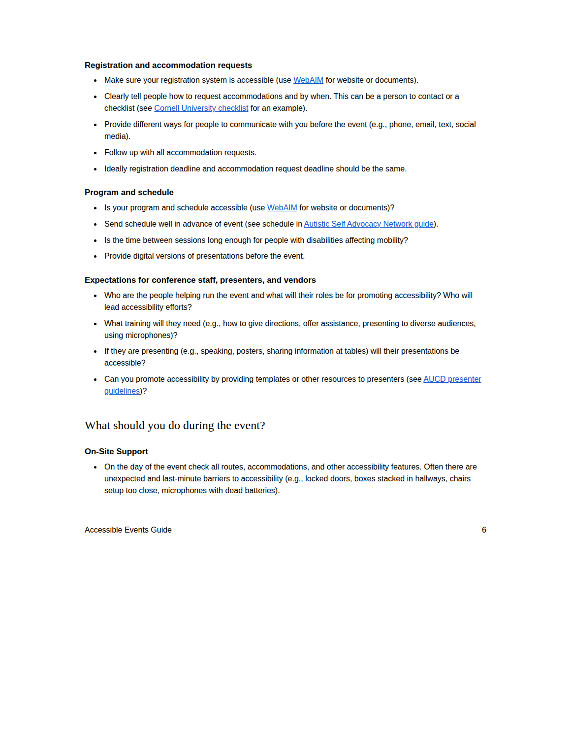Registration and accommodation requests
Make sure your registration system is accessible (use WebAIM for website or documents).
Clearly tell people how to request accommodations and by when. This can be a person to contact or a checklist (see Cornell University checklist for an example).
Provide different ways for people to communicate with you before the event (e.g., phone, email, text, social media).
Follow up with all accommodation requests.
Ideally registration deadline and accommodation request deadline should be the same.
Program and schedule
Is your program and schedule accessible (use WebAIM for website or documents)?
Send schedule well in advance of event (see schedule in Autistic Self Advocacy Network guide).
Is the time between sessions long enough for people with disabilities affecting mobility?
Provide digital versions of presentations before the event.
Expectations for conference staff, presenters, and vendors
Who are the people helping run the event and what will their roles be for promoting accessibility? Who will lead accessibility efforts?
What training will they need (e.g., how to give directions, offer assistance, presenting to diverse audiences, using microphones)?
If they are presenting (e.g., speaking, posters, sharing information at tables) will their presentations be accessible?
Can you promote accessibility by providing templates or other resources to presenters (see AUCD presenter guidelines)?
What should you do during the event?
On-Site Support
On the day of the event check all routes, accommodations, and other accessibility features. Often there are unexpected and last-minute barriers to accessibility (e.g., locked doors, boxes stacked in hallways, chairs setup too close, microphones with dead batteries).
Accessible Events Guide 6